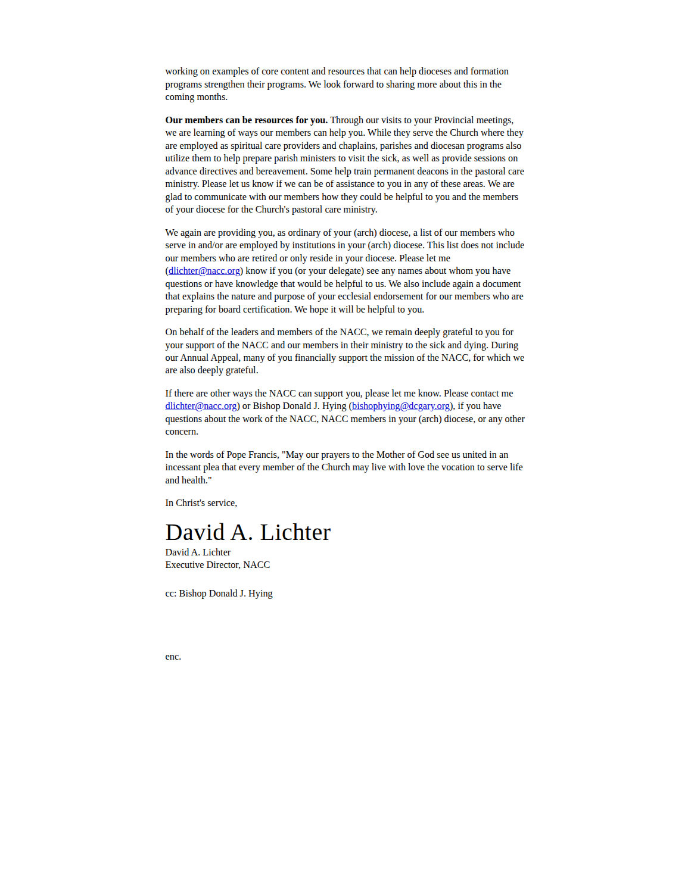working on examples of core content and resources that can help dioceses and formation programs strengthen their programs. We look forward to sharing more about this in the coming months.
Our members can be resources for you. Through our visits to your Provincial meetings, we are learning of ways our members can help you. While they serve the Church where they are employed as spiritual care providers and chaplains, parishes and diocesan programs also utilize them to help prepare parish ministers to visit the sick, as well as provide sessions on advance directives and bereavement. Some help train permanent deacons in the pastoral care ministry. Please let us know if we can be of assistance to you in any of these areas. We are glad to communicate with our members how they could be helpful to you and the members of your diocese for the Church's pastoral care ministry.
We again are providing you, as ordinary of your (arch) diocese, a list of our members who serve in and/or are employed by institutions in your (arch) diocese. This list does not include our members who are retired or only reside in your diocese. Please let me (dlichter@nacc.org) know if you (or your delegate) see any names about whom you have questions or have knowledge that would be helpful to us. We also include again a document that explains the nature and purpose of your ecclesial endorsement for our members who are preparing for board certification. We hope it will be helpful to you.
On behalf of the leaders and members of the NACC, we remain deeply grateful to you for your support of the NACC and our members in their ministry to the sick and dying. During our Annual Appeal, many of you financially support the mission of the NACC, for which we are also deeply grateful.
If there are other ways the NACC can support you, please let me know. Please contact me dlichter@nacc.org) or Bishop Donald J. Hying (bishophying@dcgary.org), if you have questions about the work of the NACC, NACC members in your (arch) diocese, or any other concern.
In the words of Pope Francis, "May our prayers to the Mother of God see us united in an incessant plea that every member of the Church may live with love the vocation to serve life and health."
In Christ's service,
David A. Lichter
David A. Lichter
Executive Director, NACC
cc: Bishop Donald J. Hying
enc.